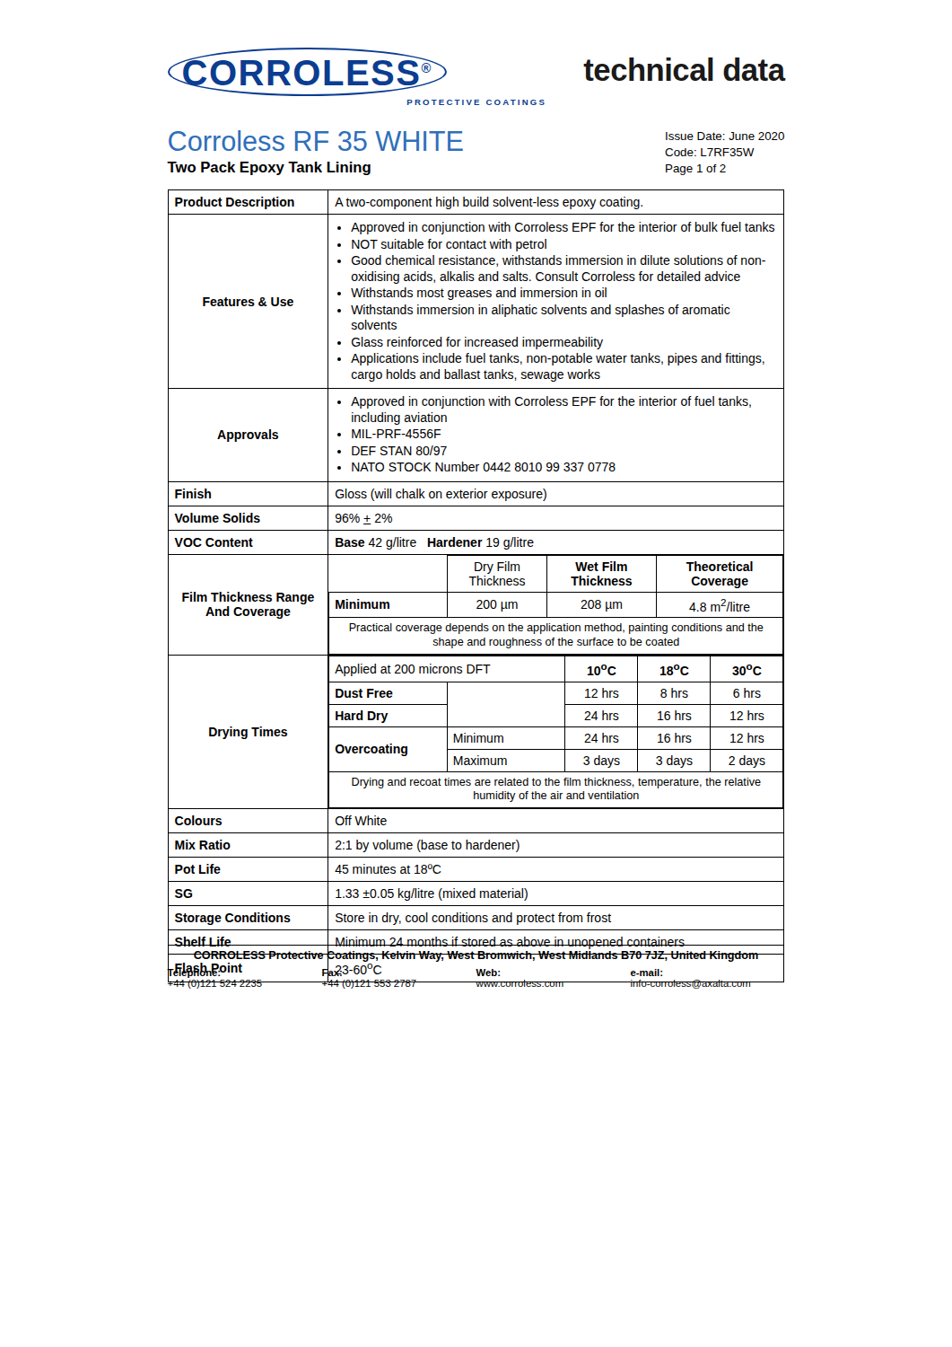CORROLESS®
PROTECTIVE COATINGS
technical data
Corroless RF 35 WHITE
Two Pack Epoxy Tank Lining
Issue Date: June 2020
Code: L7RF35W
Page 1 of 2
| Product Description | A two-component high build solvent-less epoxy coating. |
| Features & Use | Approved in conjunction with Corroless EPF for the interior of bulk fuel tanks NOT suitable for contact with petrol Good chemical resistance, withstands immersion in dilute solutions of non-oxidising acids, alkalis and salts. Consult Corroless for detailed advice Withstands most greases and immersion in oil Withstands immersion in aliphatic solvents and splashes of aromatic solvents Glass reinforced for increased impermeability Applications include fuel tanks, non-potable water tanks, pipes and fittings, cargo holds and ballast tanks, sewage works |
| Approvals | Approved in conjunction with Corroless EPF for the interior of fuel tanks, including aviation MIL-PRF-4556F DEF STAN 80/97 NATO STOCK Number 0442 8010 99 337 0778 |
| Finish | Gloss (will chalk on exterior exposure) |
| Volume Solids | 96% + 2% |
| VOC Content | Base 42 g/litre Hardener 19 g/litre |
| Film Thickness Range And Coverage | / / Dry Film Thickness / Wet Film Thickness / Theoretical Coverage / / Minimum / 200 µm / 208 µm / 4.8 m 2 /litre / / Practical coverage depends on the application method, painting conditions and the shape and roughness of the surface to be coated / |
| Drying Times | / Applied at 200 microns DFT / 10 o C / 18 o C / 30 o C / / Dust Free / / 12 hrs / 8 hrs / 6 hrs / / Hard Dry / / 24 hrs / 16 hrs / 12 hrs / / Overcoating / Minimum / 24 hrs / 16 hrs / 12 hrs / / Maximum / 3 days / 3 days / 2 days / / Drying and recoat times are related to the film thickness, temperature, the relative humidity of the air and ventilation / |
| Colours | Off White |
| Mix Ratio | 2:1 by volume (base to hardener) |
| Pot Life | 45 minutes at 18ºC |
| SG | 1.33 ±0.05 kg/litre (mixed material) |
| Storage Conditions | Store in dry, cool conditions and protect from frost |
| Shelf Life | Minimum 24 months if stored as above in unopened containers |
| Flash Point | 23-60 o C |
CORROLESS Protective Coatings, Kelvin Way, West Bromwich, West Midlands B70 7JZ, United Kingdom
| Telephone: | Fax: | Web: | e-mail: |
| +44 (0)121 524 2235 | +44 (0)121 553 2787 | www.corroless.com | info-corroless@axalta.com |